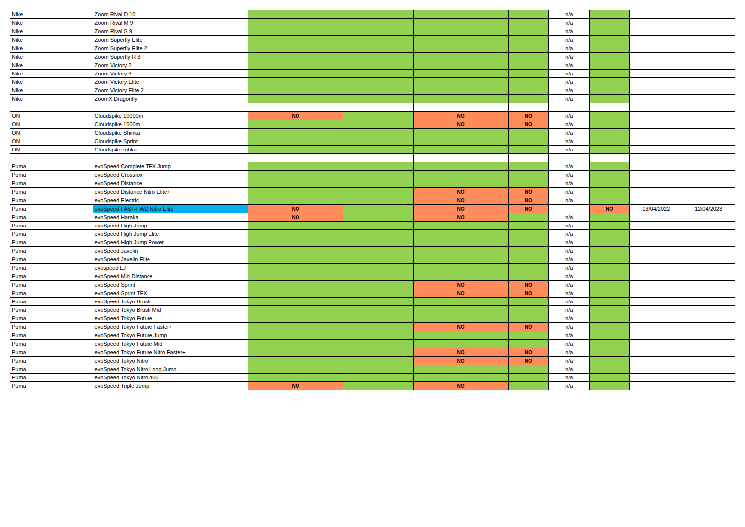| Nike | Zoom Rival D 10 | YES | YES | YES | YES | n/a | YES | | |
| Nike | Zoom Rival M 9 | YES | YES | YES | YES | n/a | YES | | |
| Nike | Zoom Rival S 9 | YES | YES | YES | YES | n/a | YES | | |
| Nike | Zoom Superfly Elite | YES | YES | YES | YES | n/a | YES | | |
| Nike | Zoom Superfly Elite 2 | YES | YES | YES | YES | n/a | YES | | |
| Nike | Zoom Superfly R 3 | YES | YES | YES | YES | n/a | YES | | |
| Nike | Zoom Victory 2 | YES | YES | YES | YES | n/a | YES | | |
| Nike | Zoom Victory 3 | YES | YES | YES | YES | n/a | YES | | |
| Nike | Zoom Victory Elite | YES | YES | YES | YES | n/a | YES | | |
| Nike | Zoom Victory Elite 2 | YES | YES | YES | YES | n/a | YES | | |
| Nike | ZoomX Dragonfly | YES | YES | YES | YES | n/a | YES | | |
| ON | Cloudspike 10000m | NO | YES | NO | NO | n/a | YES | | |
| ON | Cloudspike 1500m | YES | YES | NO | NO | n/a | YES | | |
| ON | Cloudspike Shinka | YES | YES | YES | YES | n/a | YES | | |
| ON | Cloudspike Sprint | YES | YES | YES | YES | n/a | YES | | |
| ON | Cloudspike tohka | YES | YES | YES | YES | n/a | YES | | |
| Puma | evoSpeed Complete TFX Jump | YES | YES | YES | YES | n/a | YES | | |
| Puma | evoSpeed Crossfox | YES | YES | YES | YES | n/a | YES | | |
| Puma | evoSpeed Distance | YES | YES | YES | YES | n/a | YES | | |
| Puma | evoSpeed Distance Nitro Elite+ | YES | YES | NO | NO | n/a | YES | | |
| Puma | evoSpeed Electric | YES | YES | NO | NO | n/a | YES | | |
| Puma | evoSpeed FAST-FWD Nitro Elite | NO | YES | NO | NO | | NO | 13/04/2022 | 12/04/2023 |
| Puma | evoSpeed Haraka | NO | YES | NO | YES | n/a | YES | | |
| Puma | evoSpeed High Jump | YES | YES | YES | YES | n/a | YES | | |
| Puma | evoSpeed High Jump Elite | YES | YES | YES | YES | n/a | YES | | |
| Puma | evoSpeed High Jump Power | YES | YES | YES | YES | n/a | YES | | |
| Puma | evoSpeed Javelin | YES | YES | YES | YES | n/a | YES | | |
| Puma | evoSpeed Javelin Elite | YES | YES | YES | YES | n/a | YES | | |
| Puma | evospeed LJ | YES | YES | YES | YES | n/a | YES | | |
| Puma | evoSpeed Mid-Distance | YES | YES | YES | YES | n/a | YES | | |
| Puma | evoSpeed Sprint | YES | YES | NO | NO | n/a | YES | | |
| Puma | evoSpeed Sprint TFX | YES | YES | NO | NO | n/a | YES | | |
| Puma | evoSpeed Tokyo Brush | YES | YES | YES | YES | n/a | YES | | |
| Puma | evoSpeed Tokyo Brush Mid | YES | YES | YES | YES | n/a | YES | | |
| Puma | evoSpeed Tokyo Future | YES | YES | YES | YES | n/a | YES | | |
| Puma | evoSpeed Tokyo Future Faster+ | YES | YES | NO | NO | n/a | YES | | |
| Puma | evoSpeed Tokyo Future Jump | YES | YES | YES | YES | n/a | YES | | |
| Puma | evoSpeed Tokyo Future Mid | YES | YES | YES | YES | n/a | YES | | |
| Puma | evoSpeed Tokyo Future Nitro Faster+ | YES | YES | NO | NO | n/a | YES | | |
| Puma | evoSpeed Tokyo Nitro | YES | YES | NO | NO | n/a | YES | | |
| Puma | evoSpeed Tokyo Nitro Long Jump | YES | YES | YES | YES | n/a | YES | | |
| Puma | evoSpeed Tokyo Nitro 400 | YES | YES | YES | YES | n/a | YES | | |
| Puma | evoSpeed Triple Jump | NO | YES | NO | YES | n/a | YES | | |